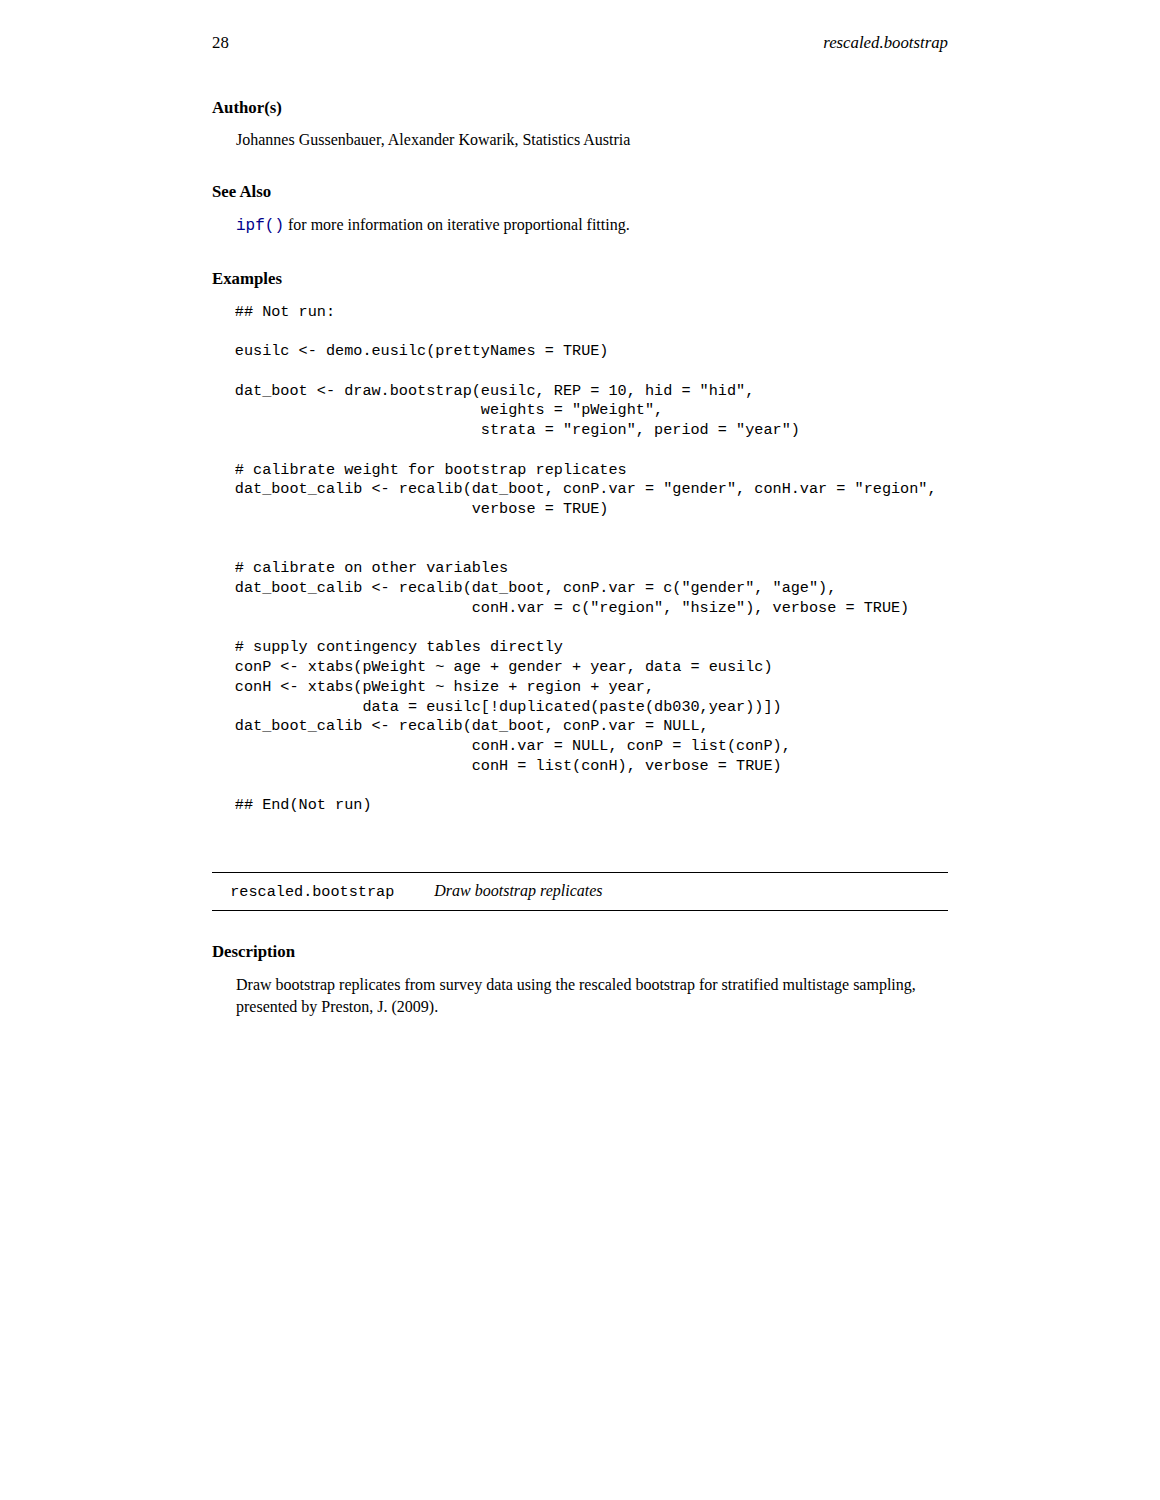28 rescaled.bootstrap
Author(s)
Johannes Gussenbauer, Alexander Kowarik, Statistics Austria
See Also
ipf() for more information on iterative proportional fitting.
Examples
## Not run: 

eusilc <- demo.eusilc(prettyNames = TRUE)

dat_boot <- draw.bootstrap(eusilc, REP = 10, hid = "hid",
                           weights = "pWeight",
                           strata = "region", period = "year")

# calibrate weight for bootstrap replicates
dat_boot_calib <- recalib(dat_boot, conP.var = "gender", conH.var = "region",
                          verbose = TRUE)


# calibrate on other variables
dat_boot_calib <- recalib(dat_boot, conP.var = c("gender", "age"),
                          conH.var = c("region", "hsize"), verbose = TRUE)

# supply contingency tables directly
conP <- xtabs(pWeight ~ age + gender + year, data = eusilc)
conH <- xtabs(pWeight ~ hsize + region + year,
              data = eusilc[!duplicated(paste(db030,year))])
dat_boot_calib <- recalib(dat_boot, conP.var = NULL,
                          conH.var = NULL, conP = list(conP),
                          conH = list(conH), verbose = TRUE)

## End(Not run)
rescaled.bootstrap Draw bootstrap replicates
Description
Draw bootstrap replicates from survey data using the rescaled bootstrap for stratified multistage sampling, presented by Preston, J. (2009).